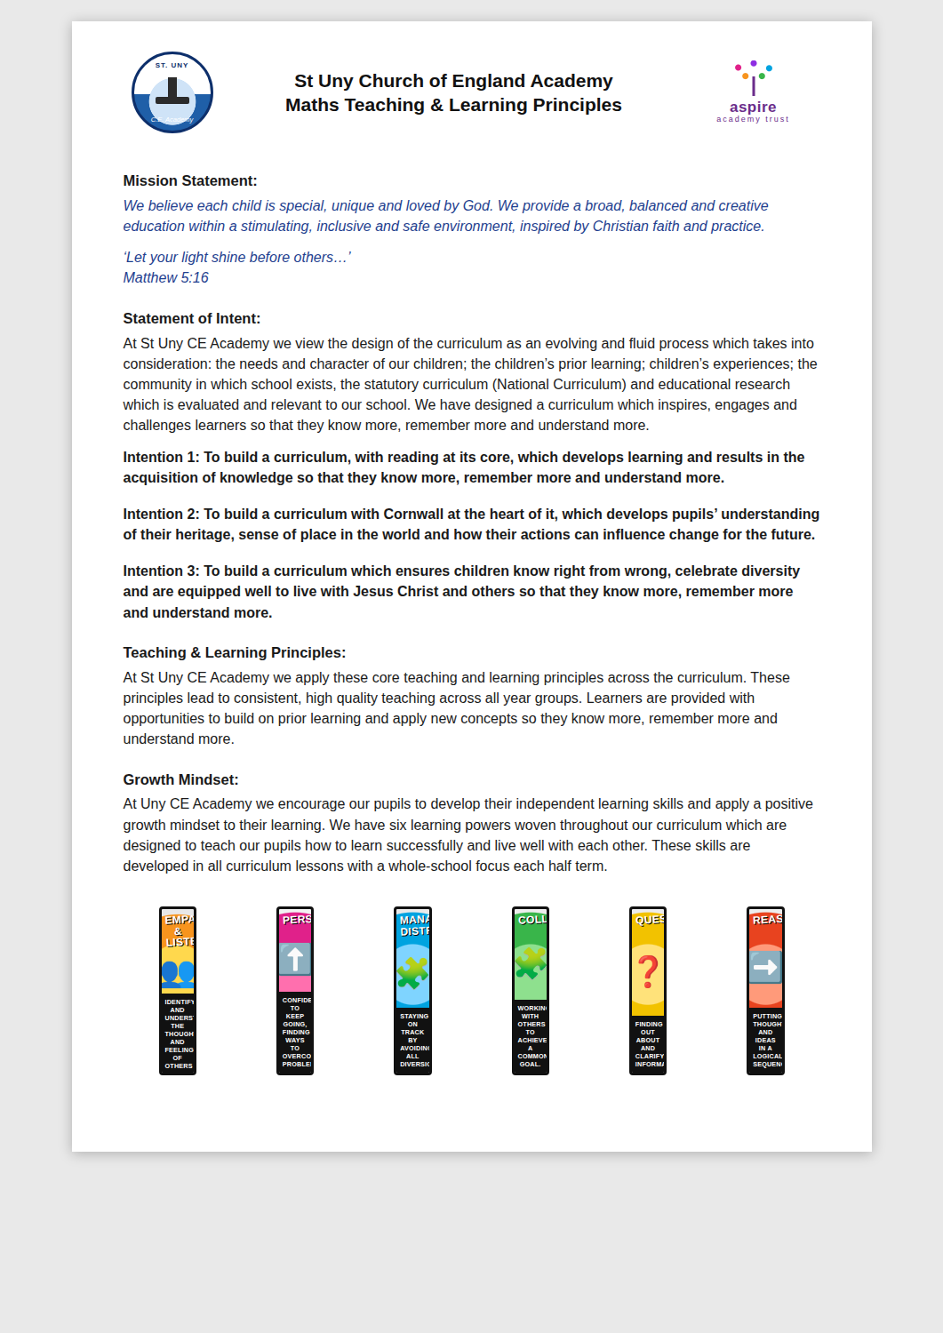St Uny Church of England Academy
Maths Teaching & Learning Principles
aspire academy trust
Mission Statement:
We believe each child is special, unique and loved by God. We provide a broad, balanced and creative education within a stimulating, inclusive and safe environment, inspired by Christian faith and practice.
‘Let your light shine before others…’
Matthew 5:16
Statement of Intent:
At St Uny CE Academy we view the design of the curriculum as an evolving and fluid process which takes into consideration: the needs and character of our children; the children’s prior learning; children’s experiences; the community in which school exists, the statutory curriculum (National Curriculum) and educational research which is evaluated and relevant to our school. We have designed a curriculum which inspires, engages and challenges learners so that they know more, remember more and understand more.
Intention 1: To build a curriculum, with reading at its core, which develops learning and results in the acquisition of knowledge so that they know more, remember more and understand more.
Intention 2: To build a curriculum with Cornwall at the heart of it, which develops pupils’ understanding of their heritage, sense of place in the world and how their actions can influence change for the future.
Intention 3: To build a curriculum which ensures children know right from wrong, celebrate diversity and are equipped well to live with Jesus Christ and others so that they know more, remember more and understand more.
Teaching & Learning Principles:
At St Uny CE Academy we apply these core teaching and learning principles across the curriculum. These principles lead to consistent, high quality teaching across all year groups. Learners are provided with opportunities to build on prior learning and apply new concepts so they know more, remember more and understand more.
Growth Mindset:
At Uny CE Academy we encourage our pupils to develop their independent learning skills and apply a positive growth mindset to their learning. We have six learning powers woven throughout our curriculum which are designed to teach our pupils how to learn successfully and live well with each other. These skills are developed in all curriculum lessons with a whole-school focus each half term.
Empathy & Listening
👥
Identifying and understanding the thoughts and feelings of others
Perseverance
⬆️
Confidence to keep going, finding ways to overcome problems.
Managing Distractions
🧩
Staying on track by avoiding all diversions.
Collaboration
🧩
Working with others to achieve a common goal.
Questioning
❓
Finding out about and clarifying information.
Reasoning
➡️
Putting thoughts and ideas in a logical sequence.